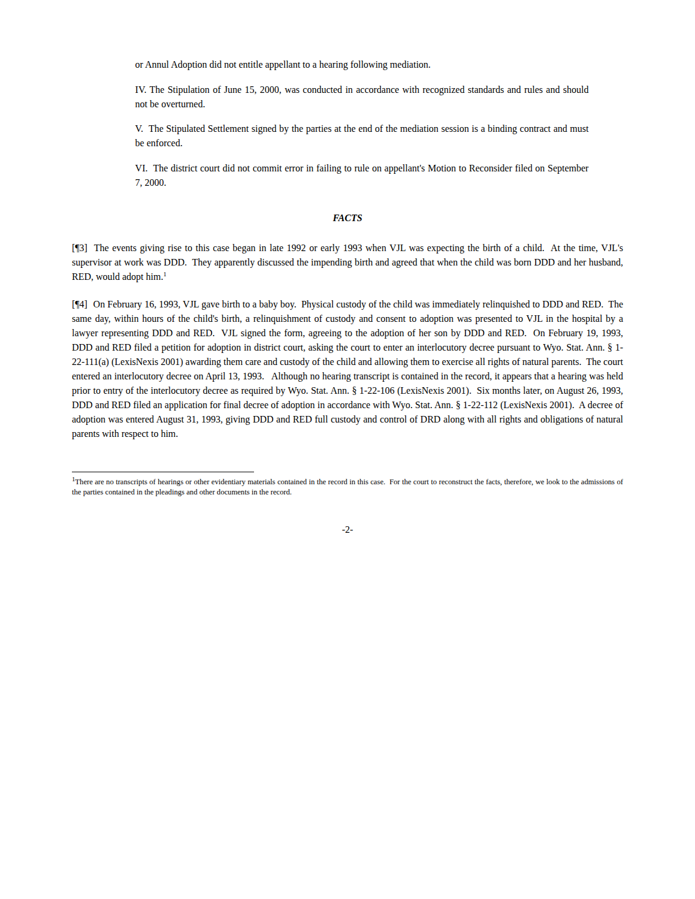or Annul Adoption did not entitle appellant to a hearing following mediation.
IV. The Stipulation of June 15, 2000, was conducted in accordance with recognized standards and rules and should not be overturned.
V. The Stipulated Settlement signed by the parties at the end of the mediation session is a binding contract and must be enforced.
VI. The district court did not commit error in failing to rule on appellant's Motion to Reconsider filed on September 7, 2000.
FACTS
[¶3] The events giving rise to this case began in late 1992 or early 1993 when VJL was expecting the birth of a child. At the time, VJL's supervisor at work was DDD. They apparently discussed the impending birth and agreed that when the child was born DDD and her husband, RED, would adopt him.1
[¶4] On February 16, 1993, VJL gave birth to a baby boy. Physical custody of the child was immediately relinquished to DDD and RED. The same day, within hours of the child's birth, a relinquishment of custody and consent to adoption was presented to VJL in the hospital by a lawyer representing DDD and RED. VJL signed the form, agreeing to the adoption of her son by DDD and RED. On February 19, 1993, DDD and RED filed a petition for adoption in district court, asking the court to enter an interlocutory decree pursuant to Wyo. Stat. Ann. § 1-22-111(a) (LexisNexis 2001) awarding them care and custody of the child and allowing them to exercise all rights of natural parents. The court entered an interlocutory decree on April 13, 1993. Although no hearing transcript is contained in the record, it appears that a hearing was held prior to entry of the interlocutory decree as required by Wyo. Stat. Ann. § 1-22-106 (LexisNexis 2001). Six months later, on August 26, 1993, DDD and RED filed an application for final decree of adoption in accordance with Wyo. Stat. Ann. § 1-22-112 (LexisNexis 2001). A decree of adoption was entered August 31, 1993, giving DDD and RED full custody and control of DRD along with all rights and obligations of natural parents with respect to him.
1There are no transcripts of hearings or other evidentiary materials contained in the record in this case. For the court to reconstruct the facts, therefore, we look to the admissions of the parties contained in the pleadings and other documents in the record.
-2-